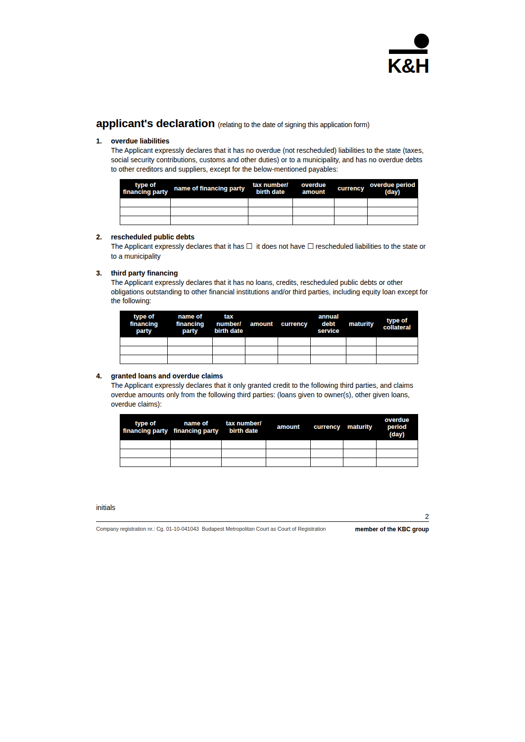K&H
applicant's declaration (relating to the date of signing this application form)
overdue liabilities
The Applicant expressly declares that it has no overdue (not rescheduled) liabilities to the state (taxes, social security contributions, customs and other duties) or to a municipality, and has no overdue debts to other creditors and suppliers, except for the below-mentioned payables:
| type of financing party | name of financing party | tax number/ birth date | overdue amount | currency | overdue period (day) |
| --- | --- | --- | --- | --- | --- |
rescheduled public debts
The Applicant expressly declares that it has ☐ it does not have ☐ rescheduled liabilities to the state or to a municipality
third party financing
The Applicant expressly declares that it has no loans, credits, rescheduled public debts or other obligations outstanding to other financial institutions and/or third parties, including equity loan except for the following:
| type of financing party | name of financing party | tax number/ birth date | amount | currency | annual debt service | maturity | type of collateral |
| --- | --- | --- | --- | --- | --- | --- | --- |
granted loans and overdue claims
The Applicant expressly declares that it only granted credit to the following third parties, and claims overdue amounts only from the following third parties: (loans given to owner(s), other given loans, overdue claims):
| type of financing party | name of financing party | tax number/ birth date | amount | currency | maturity | overdue period (day) |
| --- | --- | --- | --- | --- | --- | --- |
initials
2
Company registration nr.: Cg. 01-10-041043 Budapest Metropolitan Court as Court of Registration
member of the KBC group